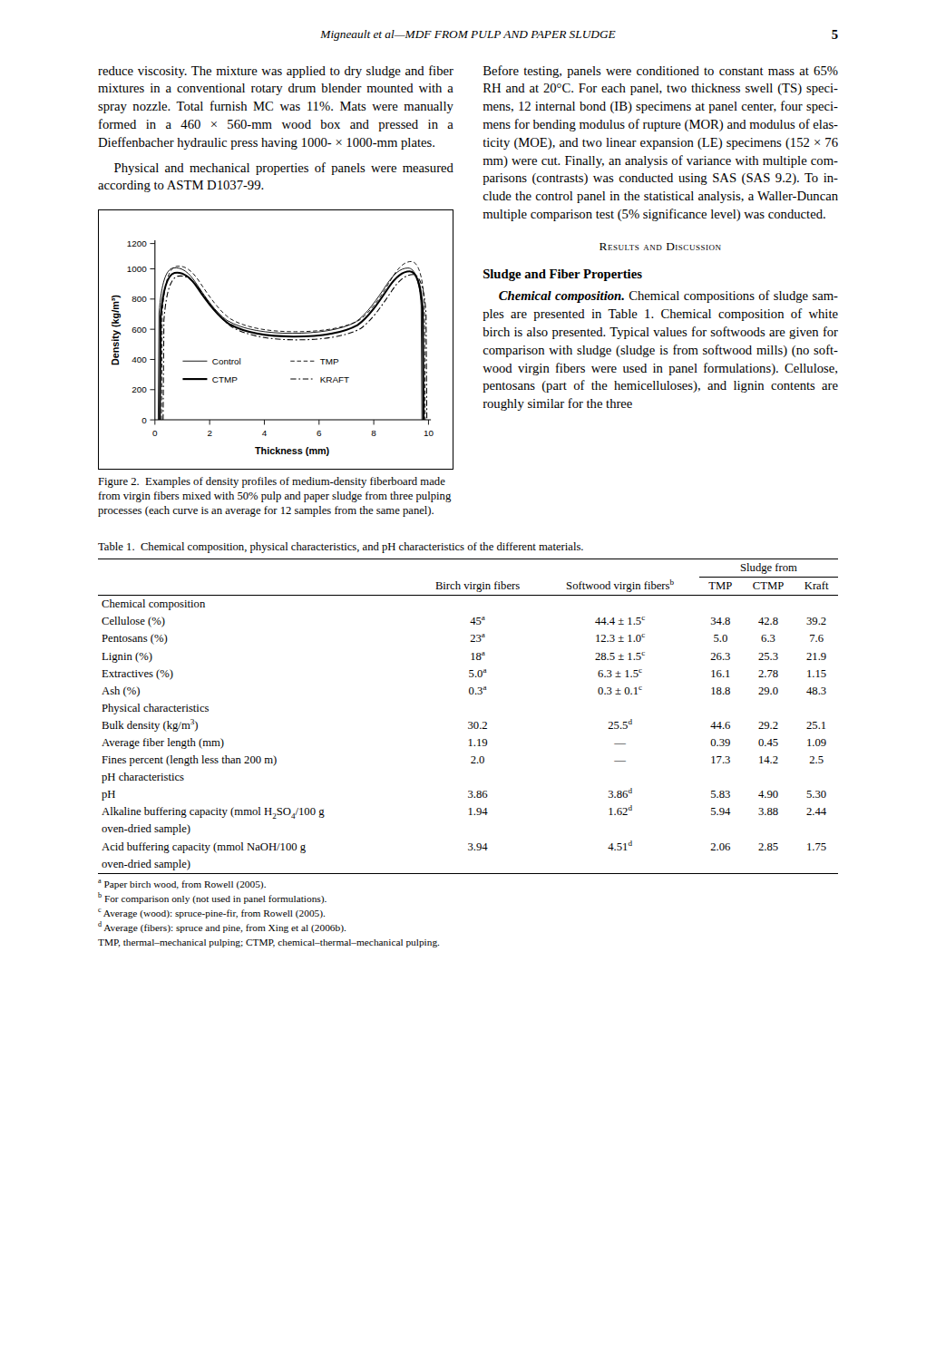Migneault et al—MDF FROM PULP AND PAPER SLUDGE 5
reduce viscosity. The mixture was applied to dry sludge and fiber mixtures in a conventional rotary drum blender mounted with a spray nozzle. Total furnish MC was 11%. Mats were manually formed in a 460 × 560-mm wood box and pressed in a Dieffenbacher hydraulic press having 1000- × 1000-mm plates.
Physical and mechanical properties of panels were measured according to ASTM D1037-99.
0 200 400 600 800 1000 1200 0 2 4 6 8 10 Thickness (mm) Density (kg/m³) Control TMP CTMP KRAFT
Figure 2. Examples of density profiles of medium-density fiberboard made from virgin fibers mixed with 50% pulp and paper sludge from three pulping processes (each curve is an average for 12 samples from the same panel).
Before testing, panels were conditioned to constant mass at 65% RH and at 20°C. For each panel, two thickness swell (TS) specimens, 12 internal bond (IB) specimens at panel center, four specimens for bending modulus of rupture (MOR) and modulus of elasticity (MOE), and two linear expansion (LE) specimens (152 × 76 mm) were cut. Finally, an analysis of variance with multiple comparisons (contrasts) was conducted using SAS (SAS 9.2). To include the control panel in the statistical analysis, a Waller-Duncan multiple comparison test (5% significance level) was conducted.
Results and Discussion
Sludge and Fiber Properties
Chemical composition. Chemical compositions of sludge samples are presented in Table 1. Chemical composition of white birch is also presented. Typical values for softwoods are given for comparison with sludge (sludge is from softwood mills) (no softwood virgin fibers were used in panel formulations). Cellulose, pentosans (part of the hemicelluloses), and lignin contents are roughly similar for the three
Table 1. Chemical composition, physical characteristics, and pH characteristics of the different materials.
| | | | Sludge from |
| --- | --- | --- | --- |
| | Birch virgin fibers | Softwood virgin fibers b | TMP | CTMP | Kraft |
| Chemical composition | | | | | |
| Cellulose (%) | 45 a | 44.4 ± 1.5 c | 34.8 | 42.8 | 39.2 |
| Pentosans (%) | 23 a | 12.3 ± 1.0 c | 5.0 | 6.3 | 7.6 |
| Lignin (%) | 18 a | 28.5 ± 1.5 c | 26.3 | 25.3 | 21.9 |
| Extractives (%) | 5.0 a | 6.3 ± 1.5 c | 16.1 | 2.78 | 1.15 |
| Ash (%) | 0.3 a | 0.3 ± 0.1 c | 18.8 | 29.0 | 48.3 |
| Physical characteristics | | | | | |
| Bulk density (kg/m 3 ) | 30.2 | 25.5 d | 44.6 | 29.2 | 25.1 |
| Average fiber length (mm) | 1.19 | — | 0.39 | 0.45 | 1.09 |
| Fines percent (length less than 200 m) | 2.0 | — | 17.3 | 14.2 | 2.5 |
| pH characteristics | | | | | |
| pH | 3.86 | 3.86 d | 5.83 | 4.90 | 5.30 |
| Alkaline buffering capacity (mmol H 2 SO 4 /100 g | 1.94 | 1.62 d | 5.94 | 3.88 | 2.44 |
| oven-dried sample) | | | | | |
| Acid buffering capacity (mmol NaOH/100 g | 3.94 | 4.51 d | 2.06 | 2.85 | 1.75 |
| oven-dried sample) | | | | | |
a Paper birch wood, from Rowell (2005).
b For comparison only (not used in panel formulations).
c Average (wood): spruce-pine-fir, from Rowell (2005).
d Average (fibers): spruce and pine, from Xing et al (2006b).
TMP, thermal–mechanical pulping; CTMP, chemical–thermal–mechanical pulping.